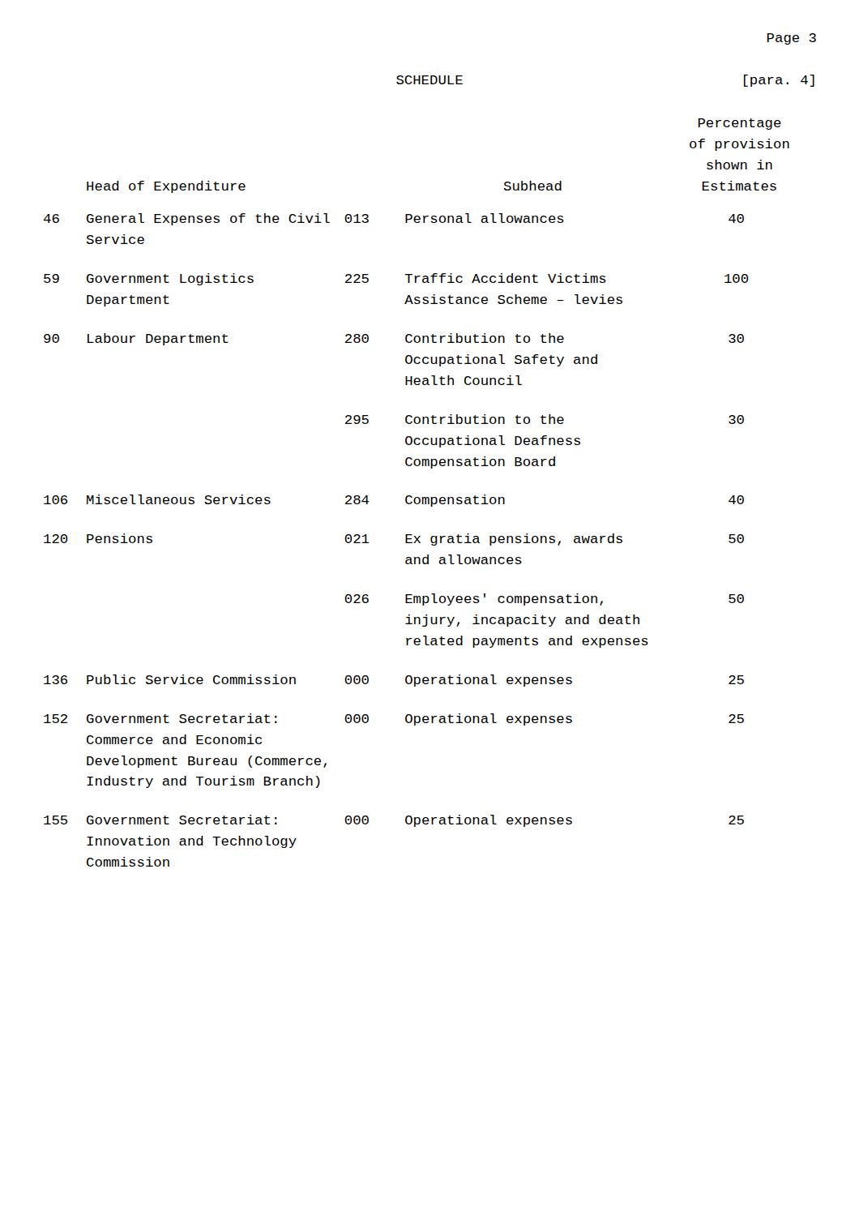Page 3
SCHEDULE [para. 4]
| | Head of Expenditure | | Subhead | Percentage of provision shown in Estimates |
| --- | --- | --- | --- | --- |
| 46 | General Expenses of the Civil Service | 013 | Personal allowances | 40 |
| 59 | Government Logistics Department | 225 | Traffic Accident Victims Assistance Scheme – levies | 100 |
| 90 | Labour Department | 280 | Contribution to the Occupational Safety and Health Council | 30 |
| | | 295 | Contribution to the Occupational Deafness Compensation Board | 30 |
| 106 | Miscellaneous Services | 284 | Compensation | 40 |
| 120 | Pensions | 021 | Ex gratia pensions, awards and allowances | 50 |
| | | 026 | Employees' compensation, injury, incapacity and death related payments and expenses | 50 |
| 136 | Public Service Commission | 000 | Operational expenses | 25 |
| 152 | Government Secretariat: Commerce and Economic Development Bureau (Commerce, Industry and Tourism Branch) | 000 | Operational expenses | 25 |
| 155 | Government Secretariat: Innovation and Technology Commission | 000 | Operational expenses | 25 |